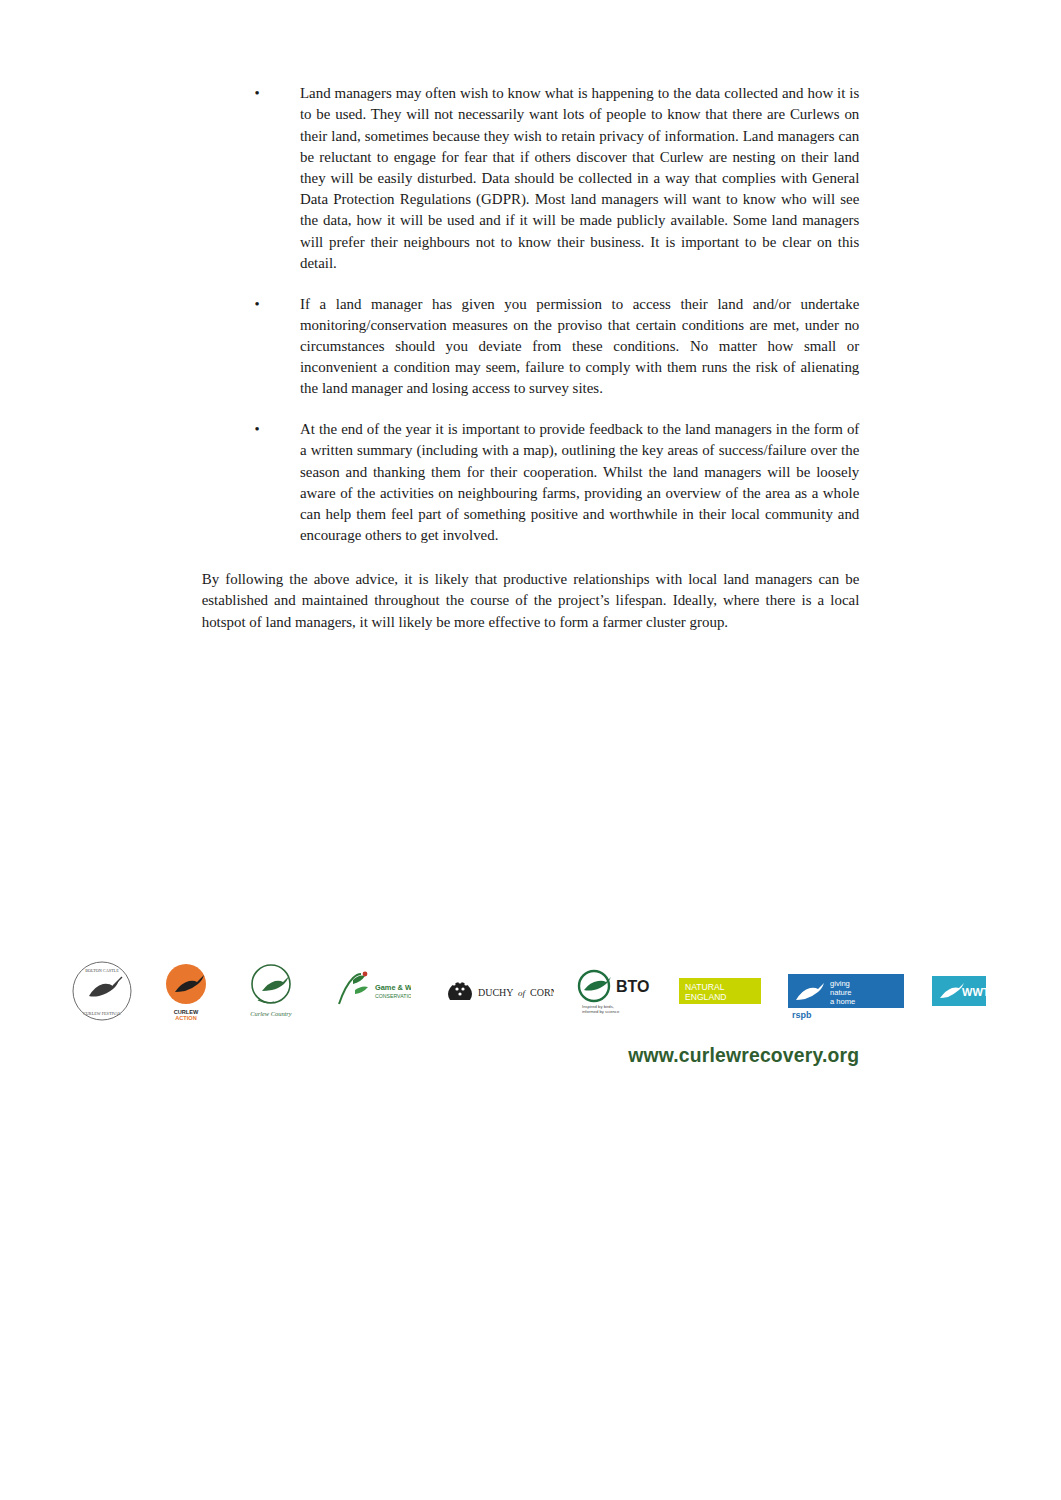Land managers may often wish to know what is happening to the data collected and how it is to be used. They will not necessarily want lots of people to know that there are Curlews on their land, sometimes because they wish to retain privacy of information. Land managers can be reluctant to engage for fear that if others discover that Curlew are nesting on their land they will be easily disturbed. Data should be collected in a way that complies with General Data Protection Regulations (GDPR). Most land managers will want to know who will see the data, how it will be used and if it will be made publicly available. Some land managers will prefer their neighbours not to know their business. It is important to be clear on this detail.
If a land manager has given you permission to access their land and/or undertake monitoring/conservation measures on the proviso that certain conditions are met, under no circumstances should you deviate from these conditions. No matter how small or inconvenient a condition may seem, failure to comply with them runs the risk of alienating the land manager and losing access to survey sites.
At the end of the year it is important to provide feedback to the land managers in the form of a written summary (including with a map), outlining the key areas of success/failure over the season and thanking them for their cooperation. Whilst the land managers will be loosely aware of the activities on neighbouring farms, providing an overview of the area as a whole can help them feel part of something positive and worthwhile in their local community and encourage others to get involved.
By following the above advice, it is likely that productive relationships with local land managers can be established and maintained throughout the course of the project’s lifespan. Ideally, where there is a local hotspot of land managers, it will likely be more effective to form a farmer cluster group.
BOLTON CASTLE CURLEW FESTIVAL
CURLEW ACTION
Curlew Country
Game & Wildlife CONSERVATION TRUST
DUCHY of CORNWALL
BTO Inspired by birds, informed by science
NATURAL ENGLAND
giving nature a home rspb
WWT
www.curlewrecovery.org